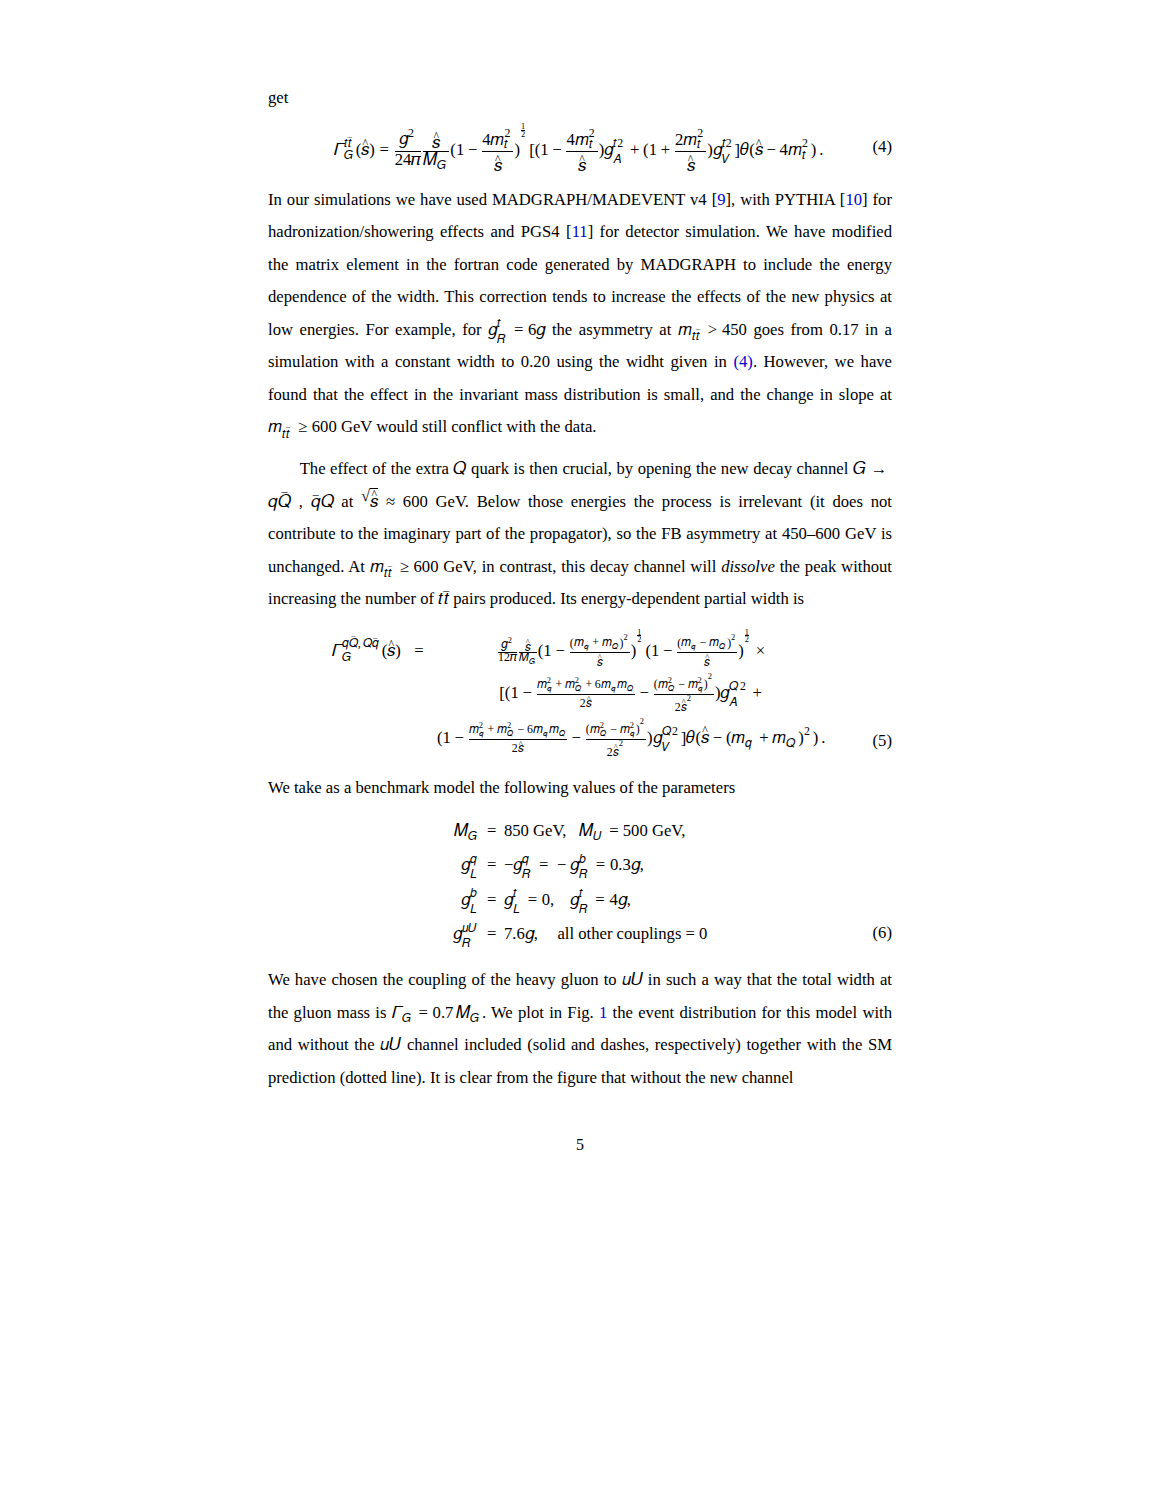get
ΓGtt¯ (s^) = g224π s^MG (1−4mt2s^) 12 [ (1−4mt2s^) gAt2 + (1+2mt2s^) gVt2 ] θ(s^−4mt2) . (4)
In our simulations we have used MADGRAPH/MADEVENT v4 [9], with PYTHIA [10] for hadronization/showering effects and PGS4 [11] for detector simulation. We have modified the matrix element in the fortran code generated by MADGRAPH to include the energy dependence of the width. This correction tends to increase the effects of the new physics at low energies. For example, for gRt=6g the asymmetry at mtt¯>450 goes from 0.17 in a simulation with a constant width to 0.20 using the widht given in (4). However, we have found that the effect in the invariant mass distribution is small, and the change in slope at mtt¯≥600 GeV would still conflict with the data.
The effect of the extra Q quark is then crucial, by opening the new decay channel G→ qQ¯ , q¯Q at s^ ≈ 600 GeV. Below those energies the process is irrelevant (it does not contribute to the imaginary part of the propagator), so the FB asymmetry at 450–600 GeV is unchanged. At mtt¯≥600 GeV, in contrast, this decay channel will dissolve the peak without increasing the number of tt¯ pairs produced. Its energy-dependent partial width is
ΓGqQ¯,Qq¯ (s^) = g212π s^MG (1−(mq+mQ)2s^) 12 (1−(mq−mQ)2s^) 12 × [ (1− mq2+mQ2+6mqmQ2s^ − (mQ2−mq2)22s^2 ) gAQ2 + (1− mq2+mQ2−6mqmQ2s^ − (mQ2−mq2)22s^2 ) gVQ2 ] θ(s^−(mq+mQ)2) . (5)
We take as a benchmark model the following values of the parameters
| M G | = | 850 GeV, M U = 500 GeV, |
| g L q | = | − g R q = − g R b = 0.3 g , |
| g L b | = | g L t = 0 , g R t = 4 g , |
| g R u U | = | 7.6 g , all other couplings = 0 |
(6)
We have chosen the coupling of the heavy gluon to uU in such a way that the total width at the gluon mass is ΓG=0.7MG. We plot in Fig. 1 the event distribution for this model with and without the uU channel included (solid and dashes, respectively) together with the SM prediction (dotted line). It is clear from the figure that without the new channel
5